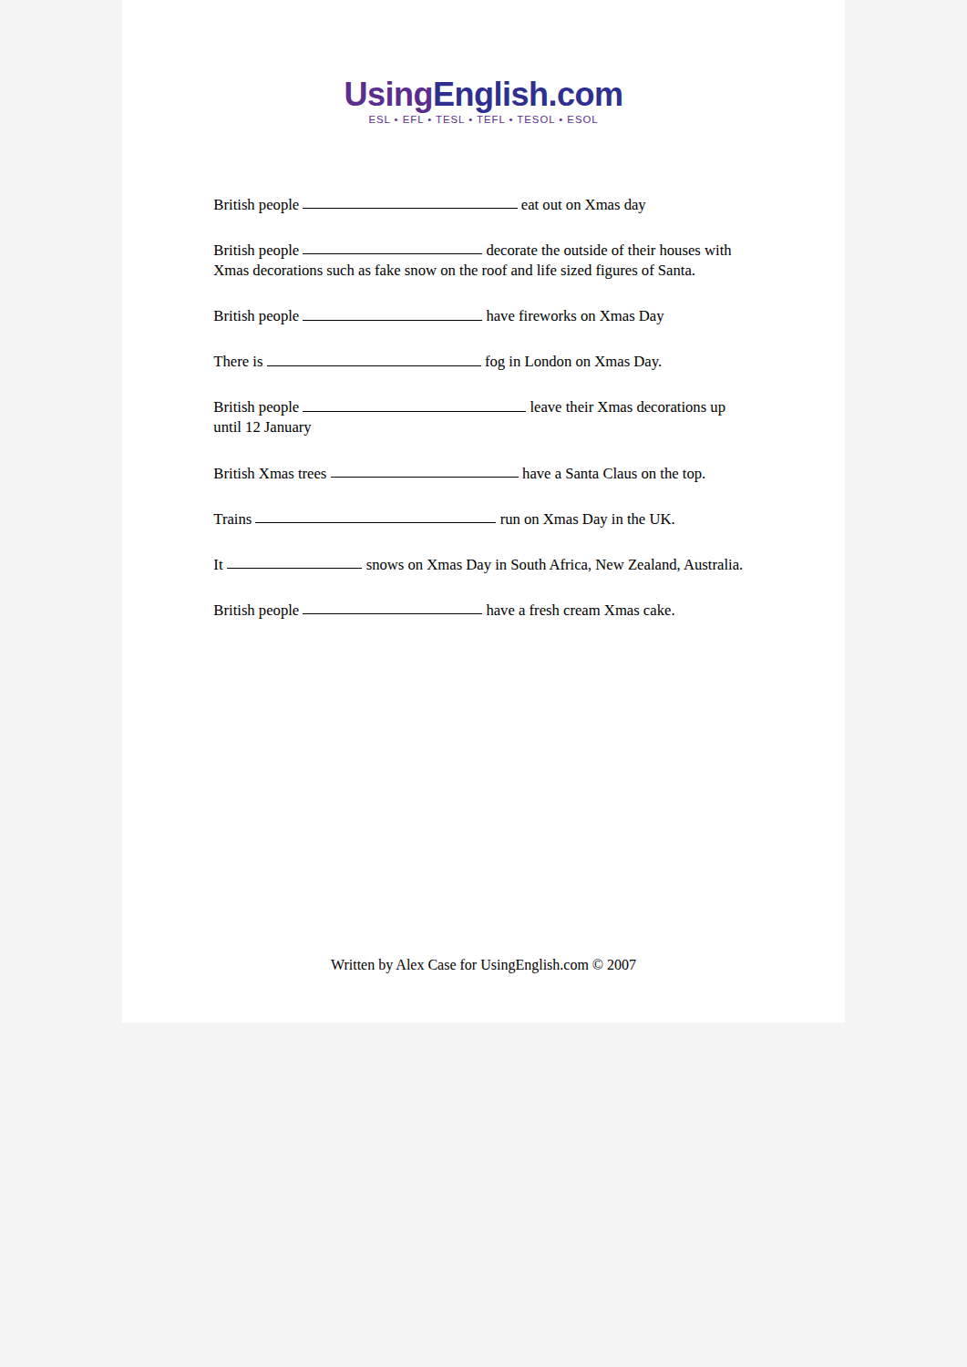Using English.com
ESL • EFL • TESL • TEFL • TESOL • ESOL
British people eat out on Xmas day
British people decorate the outside of their houses with Xmas decorations such as fake snow on the roof and life sized figures of Santa.
British people have fireworks on Xmas Day
There is fog in London on Xmas Day.
British people leave their Xmas decorations up until 12 January
British Xmas trees have a Santa Claus on the top.
Trains run on Xmas Day in the UK.
It snows on Xmas Day in South Africa, New Zealand, Australia.
British people have a fresh cream Xmas cake.
Written by Alex Case for UsingEnglish.com © 2007